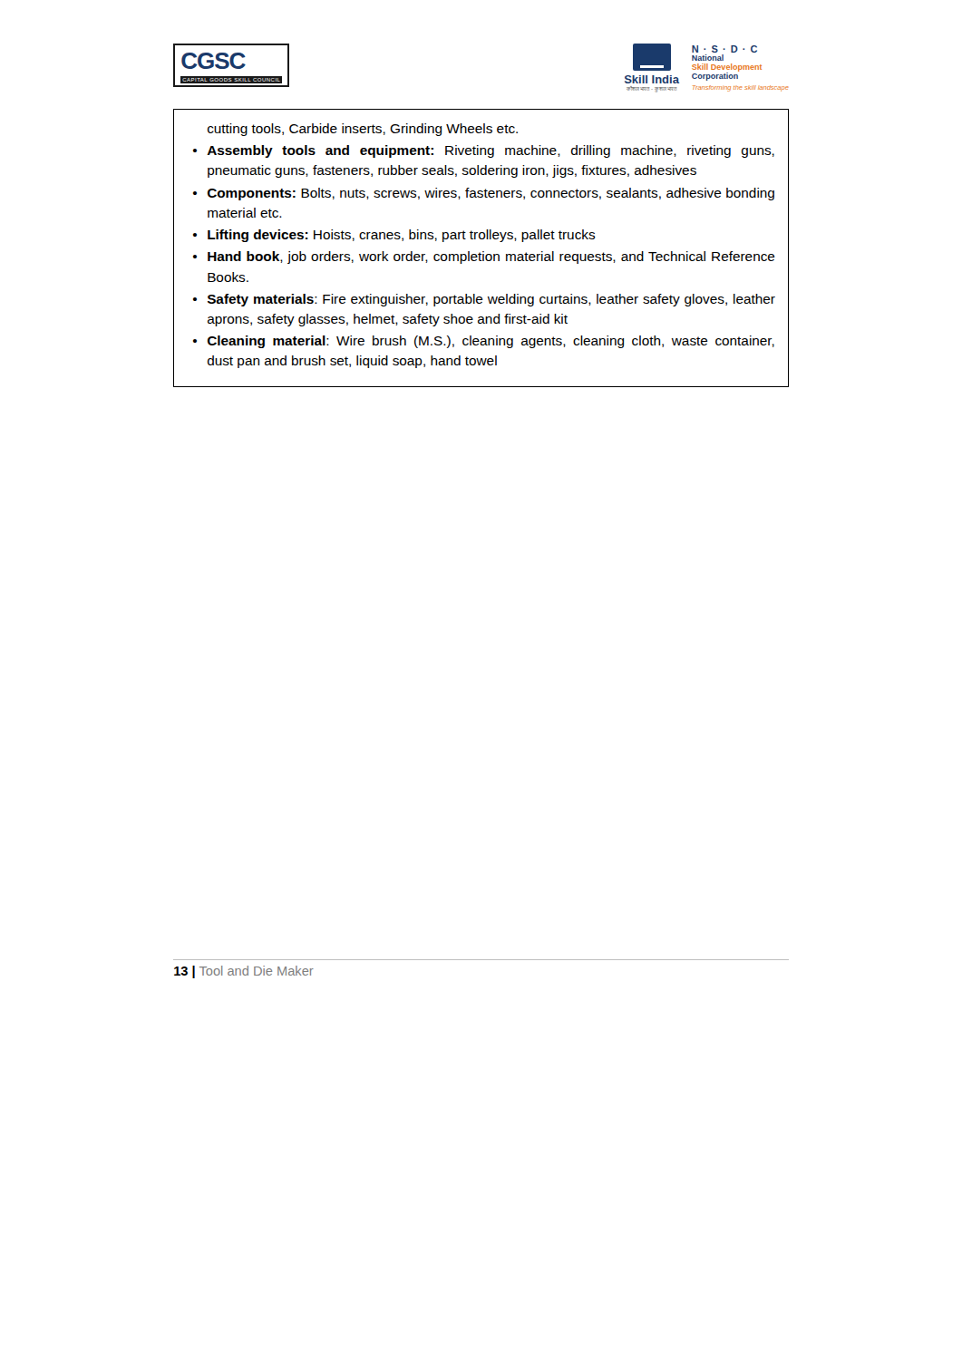CGSC
CAPITAL GOODS SKILL COUNCIL
Skill India
कौशल भारत - कुशल भारत
N · S · D · C
National
Skill Development
Corporation
Transforming the skill landscape
cutting tools, Carbide inserts, Grinding Wheels etc.
Assembly tools and equipment: Riveting machine, drilling machine, riveting guns, pneumatic guns, fasteners, rubber seals, soldering iron, jigs, fixtures, adhesives
Components: Bolts, nuts, screws, wires, fasteners, connectors, sealants, adhesive bonding material etc.
Lifting devices: Hoists, cranes, bins, part trolleys, pallet trucks
Hand book, job orders, work order, completion material requests, and Technical Reference Books.
Safety materials: Fire extinguisher, portable welding curtains, leather safety gloves, leather aprons, safety glasses, helmet, safety shoe and first-aid kit
Cleaning material: Wire brush (M.S.), cleaning agents, cleaning cloth, waste container, dust pan and brush set, liquid soap, hand towel
13 | Tool and Die Maker